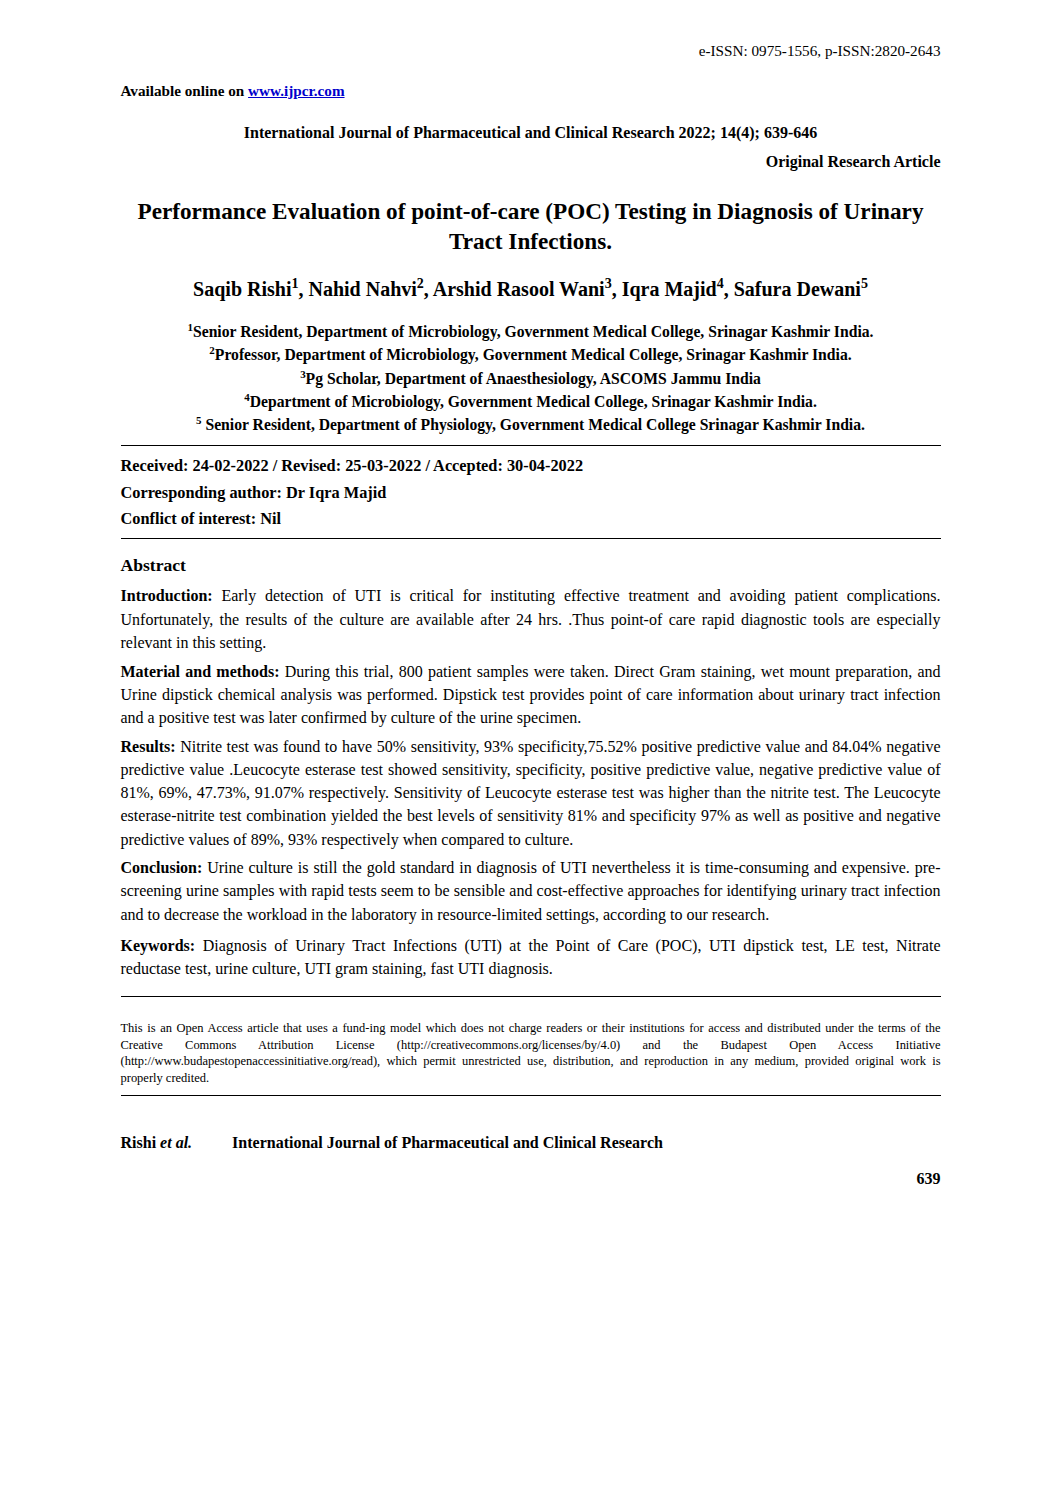e-ISSN: 0975-1556, p-ISSN:2820-2643
Available online on www.ijpcr.com
International Journal of Pharmaceutical and Clinical Research 2022; 14(4); 639-646
Original Research Article
Performance Evaluation of point-of-care (POC) Testing in Diagnosis of Urinary Tract Infections.
Saqib Rishi1, Nahid Nahvi2, Arshid Rasool Wani3, Iqra Majid4, Safura Dewani5
1Senior Resident, Department of Microbiology, Government Medical College, Srinagar Kashmir India.
2Professor, Department of Microbiology, Government Medical College, Srinagar Kashmir India.
3Pg Scholar, Department of Anaesthesiology, ASCOMS Jammu India
4Department of Microbiology, Government Medical College, Srinagar Kashmir India.
5 Senior Resident, Department of Physiology, Government Medical College Srinagar Kashmir India.
Received: 24-02-2022 / Revised: 25-03-2022 / Accepted: 30-04-2022
Corresponding author: Dr Iqra Majid
Conflict of interest: Nil
Abstract
Introduction: Early detection of UTI is critical for instituting effective treatment and avoiding patient complications. Unfortunately, the results of the culture are available after 24 hrs. .Thus point-of care rapid diagnostic tools are especially relevant in this setting.
Material and methods: During this trial, 800 patient samples were taken. Direct Gram staining, wet mount preparation, and Urine dipstick chemical analysis was performed. Dipstick test provides point of care information about urinary tract infection and a positive test was later confirmed by culture of the urine specimen.
Results: Nitrite test was found to have 50% sensitivity, 93% specificity,75.52% positive predictive value and 84.04% negative predictive value .Leucocyte esterase test showed sensitivity, specificity, positive predictive value, negative predictive value of 81%, 69%, 47.73%, 91.07% respectively. Sensitivity of Leucocyte esterase test was higher than the nitrite test. The Leucocyte esterase-nitrite test combination yielded the best levels of sensitivity 81% and specificity 97% as well as positive and negative predictive values of 89%, 93% respectively when compared to culture.
Conclusion: Urine culture is still the gold standard in diagnosis of UTI nevertheless it is time-consuming and expensive. pre-screening urine samples with rapid tests seem to be sensible and cost-effective approaches for identifying urinary tract infection and to decrease the workload in the laboratory in resource-limited settings, according to our research.
Keywords: Diagnosis of Urinary Tract Infections (UTI) at the Point of Care (POC), UTI dipstick test, LE test, Nitrate reductase test, urine culture, UTI gram staining, fast UTI diagnosis.
This is an Open Access article that uses a fund-ing model which does not charge readers or their institutions for access and distributed under the terms of the Creative Commons Attribution License (http://creativecommons.org/licenses/by/4.0) and the Budapest Open Access Initiative (http://www.budapestopenaccessinitiative.org/read), which permit unrestricted use, distribution, and reproduction in any medium, provided original work is properly credited.
Rishi et al. International Journal of Pharmaceutical and Clinical Research
639